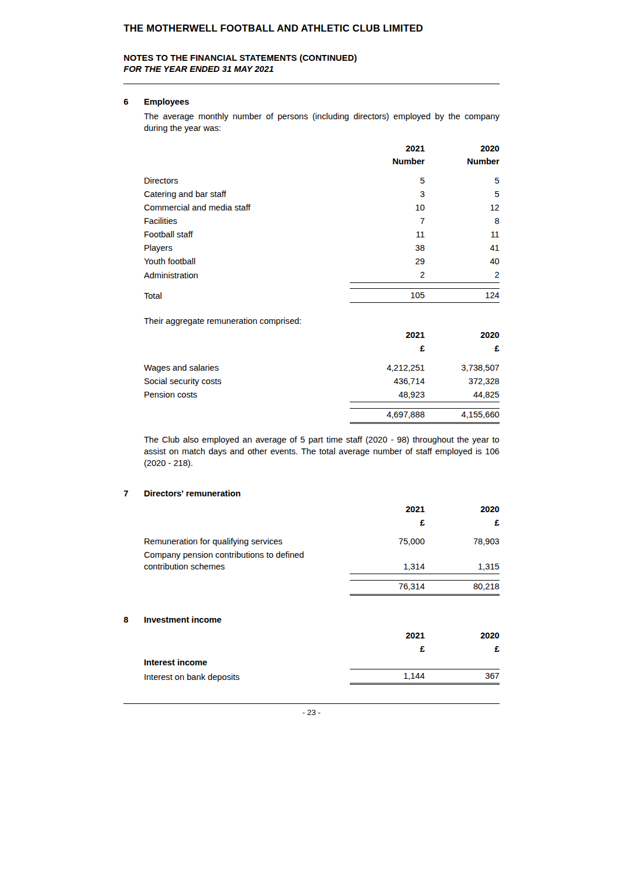THE MOTHERWELL FOOTBALL AND ATHLETIC CLUB LIMITED
NOTES TO THE FINANCIAL STATEMENTS (CONTINUED)
FOR THE YEAR ENDED 31 MAY 2021
6
Employees
The average monthly number of persons (including directors) employed by the company during the year was:
| | 2021 | 2020 |
| | Number | Number |
| Directors | 5 | 5 |
| Catering and bar staff | 3 | 5 |
| Commercial and media staff | 10 | 12 |
| Facilities | 7 | 8 |
| Football staff | 11 | 11 |
| Players | 38 | 41 |
| Youth football | 29 | 40 |
| Administration | 2 | 2 |
| Total | 105 | 124 |
Their aggregate remuneration comprised:
| | 2021 | 2020 |
| | £ | £ |
| Wages and salaries | 4,212,251 | 3,738,507 |
| Social security costs | 436,714 | 372,328 |
| Pension costs | 48,923 | 44,825 |
| | 4,697,888 | 4,155,660 |
The Club also employed an average of 5 part time staff (2020 - 98) throughout the year to assist on match days and other events. The total average number of staff employed is 106 (2020 - 218).
7
Directors' remuneration
| | 2021 | 2020 |
| | £ | £ |
| Remuneration for qualifying services | 75,000 | 78,903 |
| Company pension contributions to defined contribution schemes | 1,314 | 1,315 |
| | 76,314 | 80,218 |
8
Investment income
| | 2021 | 2020 |
| | £ | £ |
| Interest income | | |
| Interest on bank deposits | 1,144 | 367 |
- 23 -